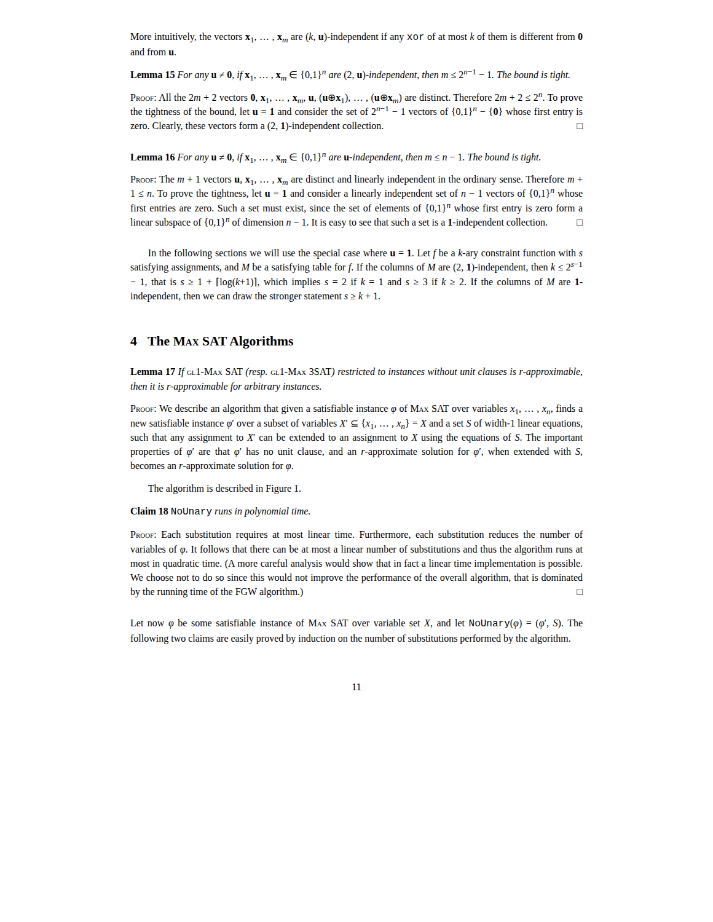More intuitively, the vectors x1, … , xm are (k, u)-independent if any xor of at most k of them is different from 0 and from u.
Lemma 15 For any u ≠ 0, if x1, … , xm ∈ {0,1}n are (2, u)-independent, then m ≤ 2n−1 − 1. The bound is tight.
Proof: All the 2m + 2 vectors 0, x1, … , xm, u, (u⊕x1), … , (u⊕xm) are distinct. Therefore 2m + 2 ≤ 2n. To prove the tightness of the bound, let u = 1 and consider the set of 2n−1 − 1 vectors of {0,1}n − {0} whose first entry is zero. Clearly, these vectors form a (2, 1)-independent collection. □
Lemma 16 For any u ≠ 0, if x1, … , xm ∈ {0,1}n are u-independent, then m ≤ n − 1. The bound is tight.
Proof: The m + 1 vectors u, x1, … , xm are distinct and linearly independent in the ordinary sense. Therefore m + 1 ≤ n. To prove the tightness, let u = 1 and consider a linearly independent set of n − 1 vectors of {0,1}n whose first entries are zero. Such a set must exist, since the set of elements of {0,1}n whose first entry is zero form a linear subspace of {0,1}n of dimension n − 1. It is easy to see that such a set is a 1-independent collection. □
In the following sections we will use the special case where u = 1. Let f be a k-ary constraint function with s satisfying assignments, and M be a satisfying table for f. If the columns of M are (2, 1)-independent, then k ≤ 2s−1 − 1, that is s ≥ 1 + ⌈log(k+1)⌉, which implies s = 2 if k = 1 and s ≥ 3 if k ≥ 2. If the columns of M are 1-independent, then we can draw the stronger statement s ≥ k + 1.
4 The Max SAT Algorithms
Lemma 17 If gl1-Max SAT (resp. gl1-Max 3SAT) restricted to instances without unit clauses is r-approximable, then it is r-approximable for arbitrary instances.
Proof: We describe an algorithm that given a satisfiable instance φ of Max SAT over variables x1, … , xn, finds a new satisfiable instance φ′ over a subset of variables X′ ⊆ {x1, … , xn} = X and a set S of width-1 linear equations, such that any assignment to X′ can be extended to an assignment to X using the equations of S. The important properties of φ′ are that φ′ has no unit clause, and an r-approximate solution for φ′, when extended with S, becomes an r-approximate solution for φ.
The algorithm is described in Figure 1.
Claim 18 NoUnary runs in polynomial time.
Proof: Each substitution requires at most linear time. Furthermore, each substitution reduces the number of variables of φ. It follows that there can be at most a linear number of substitutions and thus the algorithm runs at most in quadratic time. (A more careful analysis would show that in fact a linear time implementation is possible. We choose not to do so since this would not improve the performance of the overall algorithm, that is dominated by the running time of the FGW algorithm.) □
Let now φ be some satisfiable instance of Max SAT over variable set X, and let NoUnary(φ) = (φ′, S). The following two claims are easily proved by induction on the number of substitutions performed by the algorithm.
11